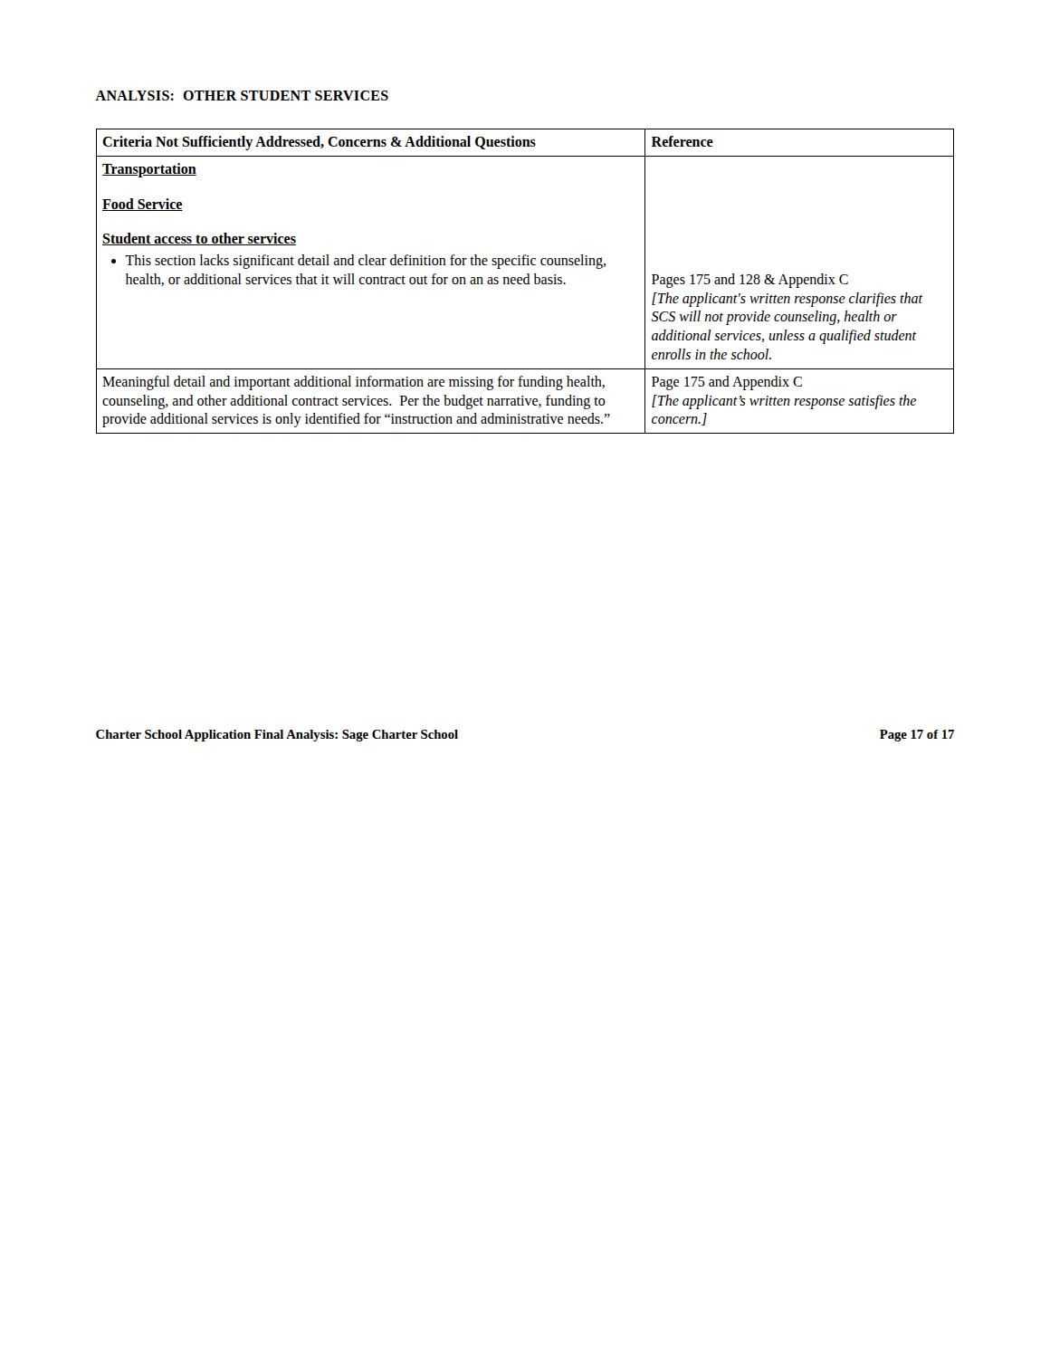ANALYSIS: OTHER STUDENT SERVICES
| Criteria Not Sufficiently Addressed, Concerns & Additional Questions | Reference |
| --- | --- |
| Transportation Food Service Student access to other services This section lacks significant detail and clear definition for the specific counseling, health, or additional services that it will contract out for on an as need basis. | Pages 175 and 128 & Appendix C [The applicant's written response clarifies that SCS will not provide counseling, health or additional services, unless a qualified student enrolls in the school. |
| Meaningful detail and important additional information are missing for funding health, counseling, and other additional contract services. Per the budget narrative, funding to provide additional services is only identified for “instruction and administrative needs.” | Page 175 and Appendix C [The applicant’s written response satisfies the concern.] |
Charter School Application Final Analysis: Sage Charter School Page 17 of 17